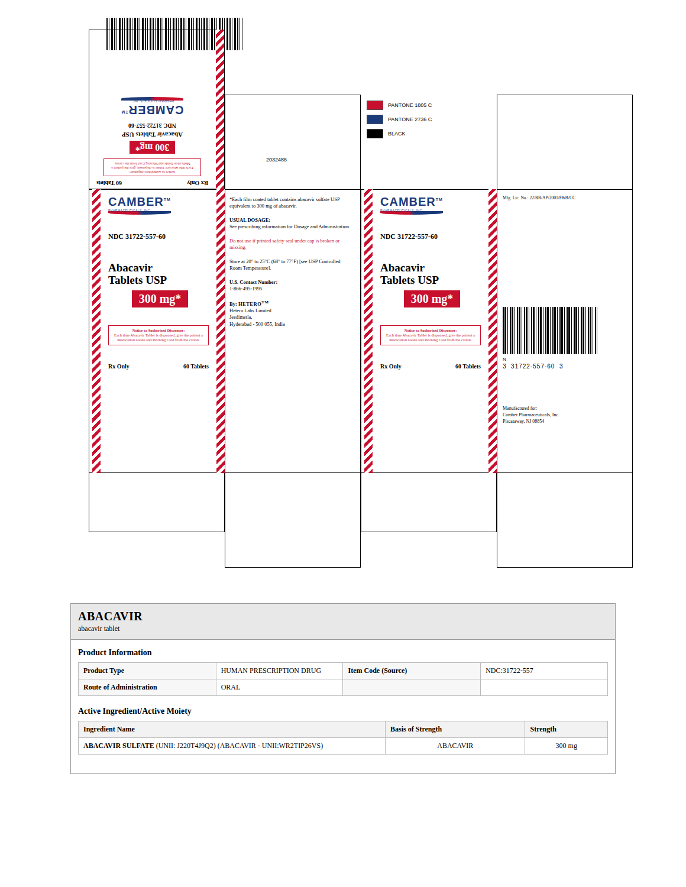Rx Only 60 Tablets
Notice to Authorized Dispenser:
Each time Abacavir Tablet is dispensed, give the patient a Medication Guide and Warning Card from the carton.
300 mg*
Abacavir Tablets USP
NDC 31722-557-60
CAMBERTM PHARMACEUTICALS, INC.
PANTONE 1805 C
PANTONE 2736 C
BLACK
2032486
CAMBERTM PHARMACEUTICALS, INC.
NDC 31722-557-60
Abacavir
Tablets USP
300 mg*
Notice to Authorized Dispenser:
Each time Abacavir Tablet is dispensed, give the patient a Medication Guide and Warning Card from the carton.
Rx Only 60 Tablets
*Each film coated tablet contains abacavir sulfate USP equivalent to 300 mg of abacavir.
USUAL DOSAGE:
See prescribing information for Dosage and Administration.
Do not use if printed safety seal under cap is broken or missing.
Store at 20° to 25°C (68° to 77°F) [see USP Controlled Room Temperature].
U.S. Contact Number:
1-866-495-1995
By: HETEROTM
Hetero Labs Limited
Jeedimetla,
Hyderabad - 500 055, India
CAMBERTM PHARMACEUTICALS, INC.
NDC 31722-557-60
Abacavir
Tablets USP
300 mg*
Notice to Authorized Dispenser:
Each time Abacavir Tablet is dispensed, give the patient a Medication Guide and Warning Card from the carton.
Rx Only 60 Tablets
Mfg. Lic. No.: 22/RR/AP/2001/F&B/CC
N 3 31722-557-60 3
Manufactured for:
Camber Pharmaceuticals, Inc.
Piscataway, NJ 08854
ABACAVIR
abacavir tablet
Product Information
| Product Type | HUMAN PRESCRIPTION DRUG | Item Code (Source) | NDC:31722-557 |
| Route of Administration | ORAL | | |
Active Ingredient/Active Moiety
| Ingredient Name | Basis of Strength | Strength |
| --- | --- | --- |
| ABACAVIR SULFATE (UNII: J220T4J9Q2) (ABACAVIR - UNII:WR2TIP26VS) | ABACAVIR | 300 mg |